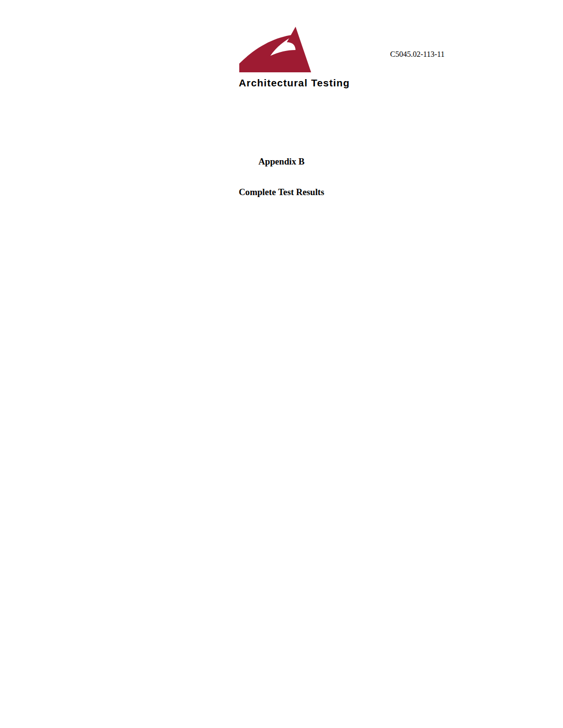Architectural Testing
C5045.02-113-11
Appendix B
Complete Test Results